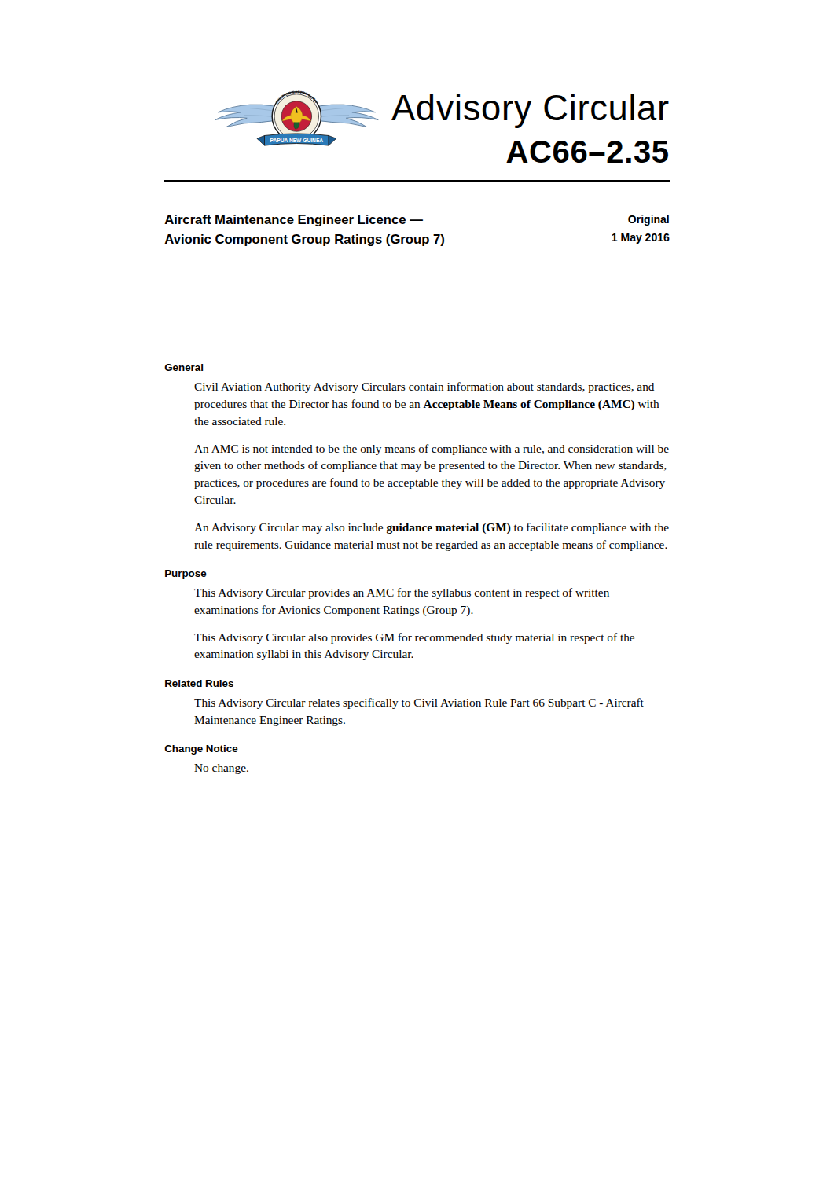CIVIL AVIATION SAFETY AUTHORITY PAPUA NEW GUINEA
Advisory Circular
AC66–2.35
Aircraft Maintenance Engineer Licence —
Avionic Component Group Ratings (Group 7)
Original
1 May 2016
General
Civil Aviation Authority Advisory Circulars contain information about standards, practices, and procedures that the Director has found to be an Acceptable Means of Compliance (AMC) with the associated rule.
An AMC is not intended to be the only means of compliance with a rule, and consideration will be given to other methods of compliance that may be presented to the Director. When new standards, practices, or procedures are found to be acceptable they will be added to the appropriate Advisory Circular.
An Advisory Circular may also include guidance material (GM) to facilitate compliance with the rule requirements. Guidance material must not be regarded as an acceptable means of compliance.
Purpose
This Advisory Circular provides an AMC for the syllabus content in respect of written examinations for Avionics Component Ratings (Group 7).
This Advisory Circular also provides GM for recommended study material in respect of the examination syllabi in this Advisory Circular.
Related Rules
This Advisory Circular relates specifically to Civil Aviation Rule Part 66 Subpart C - Aircraft Maintenance Engineer Ratings.
Change Notice
No change.